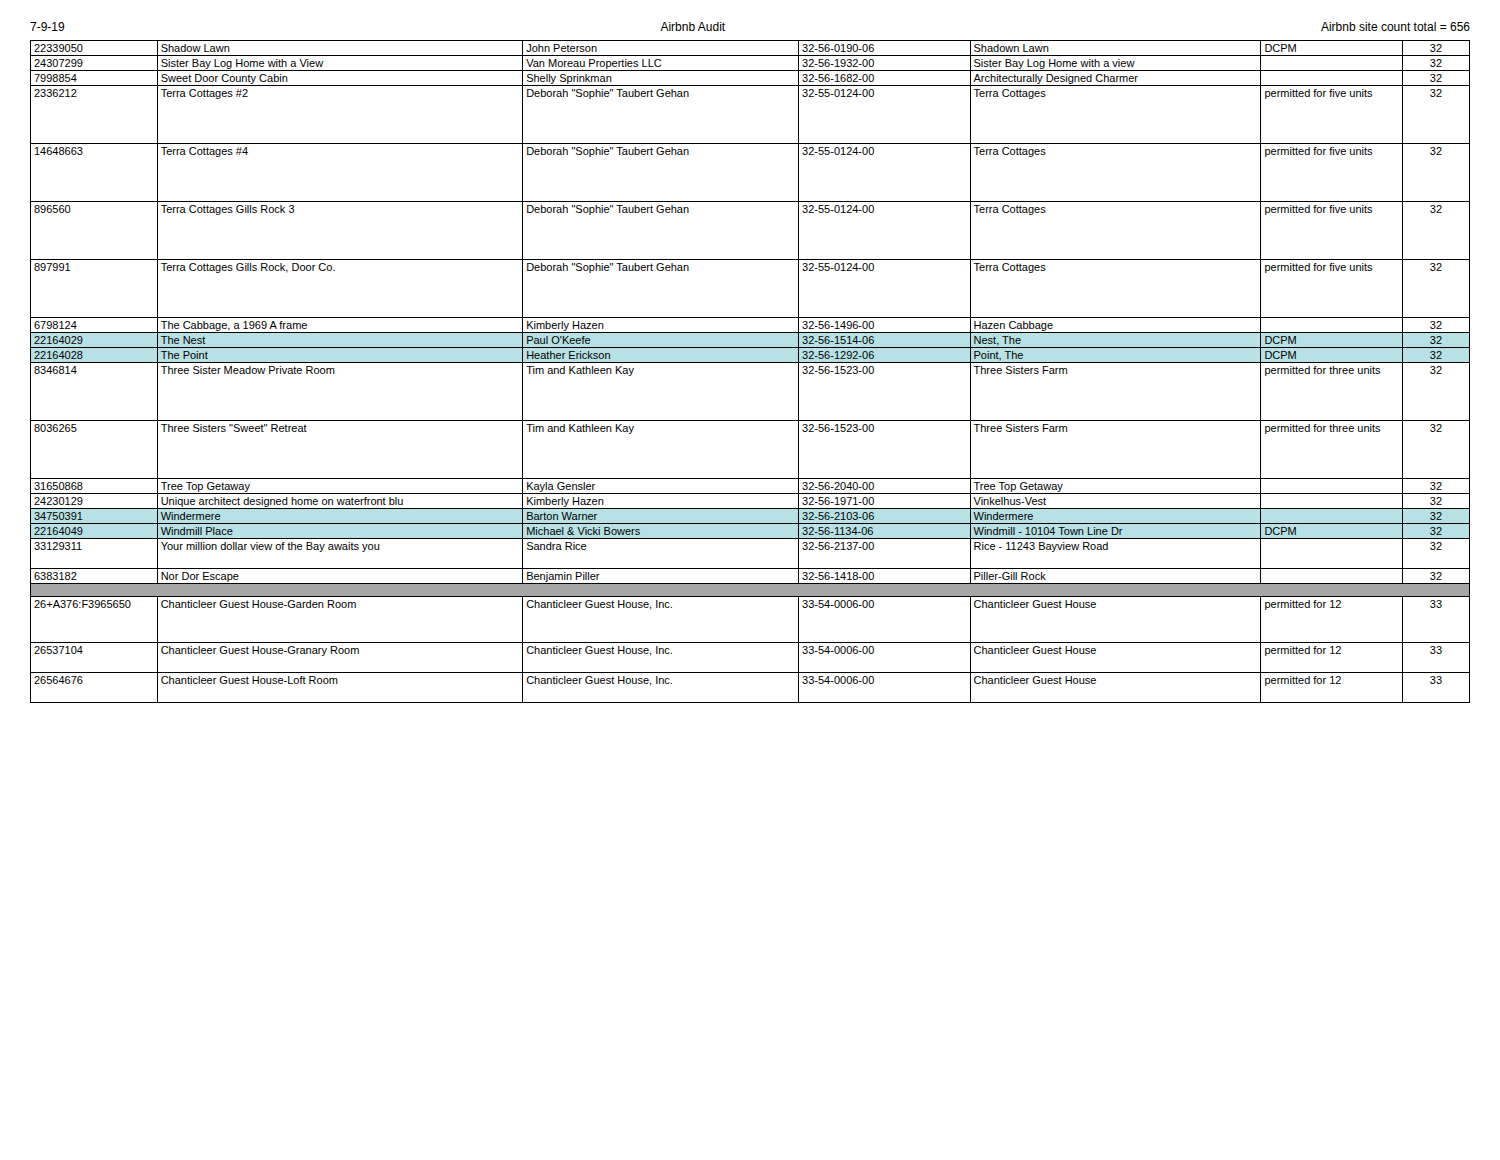7-9-19
Airbnb Audit
Airbnb site count total = 656
| 22339050 | Shadow Lawn | John Peterson | 32-56-0190-06 | Shadown Lawn | DCPM | 32 |
| 24307299 | Sister Bay Log Home with a View | Van Moreau Properties LLC | 32-56-1932-00 | Sister Bay Log Home with a view | | 32 |
| 7998854 | Sweet Door County Cabin | Shelly Sprinkman | 32-56-1682-00 | Architecturally Designed Charmer | | 32 |
| 2336212 | Terra Cottages #2 | Deborah "Sophie" Taubert Gehan | 32-55-0124-00 | Terra Cottages | permitted for five units | 32 |
| 14648663 | Terra Cottages #4 | Deborah "Sophie" Taubert Gehan | 32-55-0124-00 | Terra Cottages | permitted for five units | 32 |
| 896560 | Terra Cottages Gills Rock 3 | Deborah "Sophie" Taubert Gehan | 32-55-0124-00 | Terra Cottages | permitted for five units | 32 |
| 897991 | Terra Cottages Gills Rock, Door Co. | Deborah "Sophie" Taubert Gehan | 32-55-0124-00 | Terra Cottages | permitted for five units | 32 |
| 6798124 | The Cabbage, a 1969 A frame | Kimberly Hazen | 32-56-1496-00 | Hazen Cabbage | | 32 |
| 22164029 | The Nest | Paul O'Keefe | 32-56-1514-06 | Nest, The | DCPM | 32 |
| 22164028 | The Point | Heather Erickson | 32-56-1292-06 | Point, The | DCPM | 32 |
| 8346814 | Three Sister Meadow Private Room | Tim and Kathleen Kay | 32-56-1523-00 | Three Sisters Farm | permitted for three units | 32 |
| 8036265 | Three Sisters "Sweet" Retreat | Tim and Kathleen Kay | 32-56-1523-00 | Three Sisters Farm | permitted for three units | 32 |
| 31650868 | Tree Top Getaway | Kayla Gensler | 32-56-2040-00 | Tree Top Getaway | | 32 |
| 24230129 | Unique architect designed home on waterfront blu | Kimberly Hazen | 32-56-1971-00 | Vinkelhus-Vest | | 32 |
| 34750391 | Windermere | Barton Warner | 32-56-2103-06 | Windermere | | 32 |
| 22164049 | Windmill Place | Michael & Vicki Bowers | 32-56-1134-06 | Windmill - 10104 Town Line Dr | DCPM | 32 |
| 33129311 | Your million dollar view of the Bay awaits you | Sandra Rice | 32-56-2137-00 | Rice - 11243 Bayview Road | | 32 |
| 6383182 | Nor Dor Escape | Benjamin Piller | 32-56-1418-00 | Piller-Gill Rock | | 32 |
| 26+A376:F3965650 | Chanticleer Guest House-Garden Room | Chanticleer Guest House, Inc. | 33-54-0006-00 | Chanticleer Guest House | permitted for 12 | 33 |
| 26537104 | Chanticleer Guest House-Granary Room | Chanticleer Guest House, Inc. | 33-54-0006-00 | Chanticleer Guest House | permitted for 12 | 33 |
| 26564676 | Chanticleer Guest House-Loft Room | Chanticleer Guest House, Inc. | 33-54-0006-00 | Chanticleer Guest House | permitted for 12 | 33 |